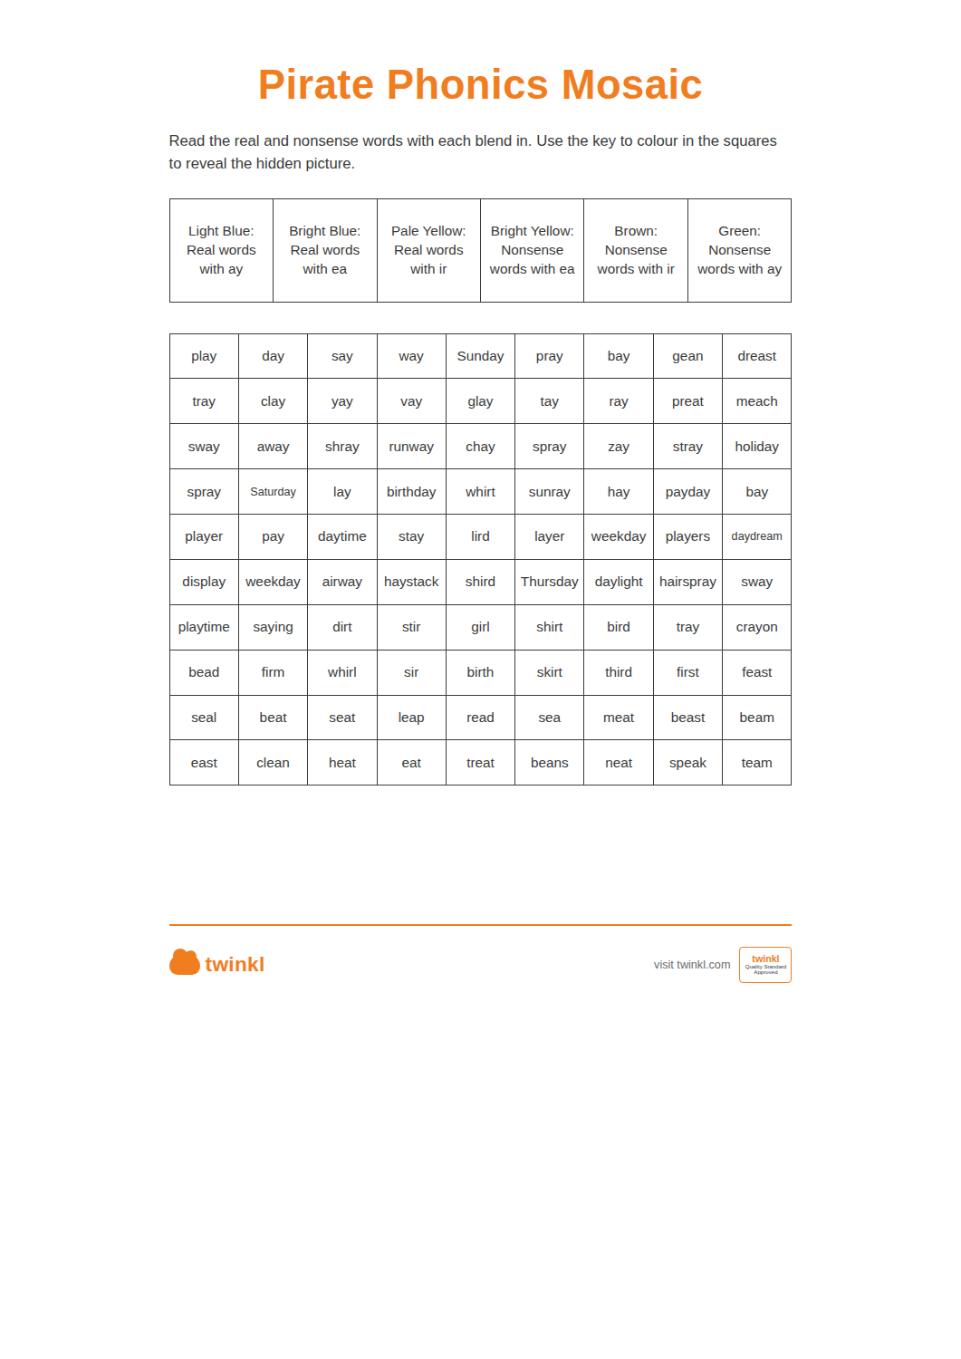Pirate Phonics Mosaic
Read the real and nonsense words with each blend in. Use the key to colour in the squares to reveal the hidden picture.
| Light Blue: Real words with ay | Bright Blue: Real words with ea | Pale Yellow: Real words with ir | Bright Yellow: Nonsense words with ea | Brown: Nonsense words with ir | Green: Nonsense words with ay |
| play | day | say | way | Sunday | pray | bay | gean | dreast |
| tray | clay | yay | vay | glay | tay | ray | preat | meach |
| sway | away | shray | runway | chay | spray | zay | stray | holiday |
| spray | Saturday | lay | birthday | whirt | sunray | hay | payday | bay |
| player | pay | daytime | stay | lird | layer | weekday | players | daydream |
| display | weekday | airway | haystack | shird | Thursday | daylight | hairspray | sway |
| playtime | saying | dirt | stir | girl | shirt | bird | tray | crayon |
| bead | firm | whirl | sir | birth | skirt | third | first | feast |
| seal | beat | seat | leap | read | sea | meat | beast | beam |
| east | clean | heat | eat | treat | beans | neat | speak | team |
twinkl
visit twinkl.com
twinkl
Quality Standard
Approved